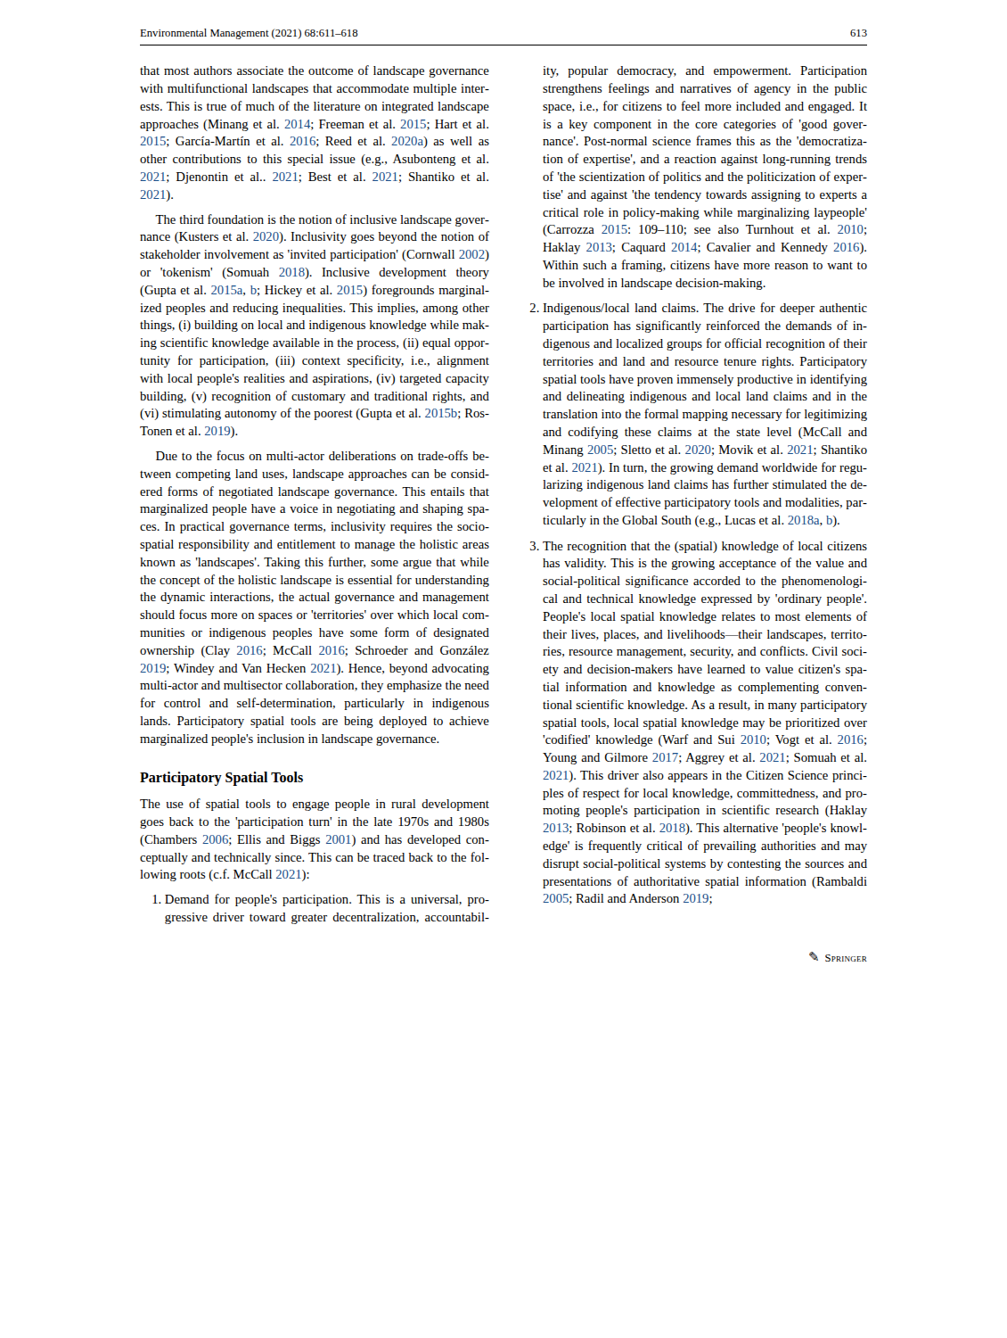Environmental Management (2021) 68:611–618 613
that most authors associate the outcome of landscape governance with multifunctional landscapes that accommodate multiple interests. This is true of much of the literature on integrated landscape approaches (Minang et al. 2014; Freeman et al. 2015; Hart et al. 2015; García-Martín et al. 2016; Reed et al. 2020a) as well as other contributions to this special issue (e.g., Asubonteng et al. 2021; Djenontin et al.. 2021; Best et al. 2021; Shantiko et al. 2021).
The third foundation is the notion of inclusive landscape governance (Kusters et al. 2020). Inclusivity goes beyond the notion of stakeholder involvement as 'invited participation' (Cornwall 2002) or 'tokenism' (Somuah 2018). Inclusive development theory (Gupta et al. 2015a, b; Hickey et al. 2015) foregrounds marginalized peoples and reducing inequalities. This implies, among other things, (i) building on local and indigenous knowledge while making scientific knowledge available in the process, (ii) equal opportunity for participation, (iii) context specificity, i.e., alignment with local people's realities and aspirations, (iv) targeted capacity building, (v) recognition of customary and traditional rights, and (vi) stimulating autonomy of the poorest (Gupta et al. 2015b; Ros-Tonen et al. 2019).
Due to the focus on multi-actor deliberations on trade-offs between competing land uses, landscape approaches can be considered forms of negotiated landscape governance. This entails that marginalized people have a voice in negotiating and shaping spaces. In practical governance terms, inclusivity requires the socio-spatial responsibility and entitlement to manage the holistic areas known as 'landscapes'. Taking this further, some argue that while the concept of the holistic landscape is essential for understanding the dynamic interactions, the actual governance and management should focus more on spaces or 'territories' over which local communities or indigenous peoples have some form of designated ownership (Clay 2016; McCall 2016; Schroeder and González 2019; Windey and Van Hecken 2021). Hence, beyond advocating multi-actor and multisector collaboration, they emphasize the need for control and self-determination, particularly in indigenous lands. Participatory spatial tools are being deployed to achieve marginalized people's inclusion in landscape governance.
Participatory Spatial Tools
The use of spatial tools to engage people in rural development goes back to the 'participation turn' in the late 1970s and 1980s (Chambers 2006; Ellis and Biggs 2001) and has developed conceptually and technically since. This can be traced back to the following roots (c.f. McCall 2021):
Demand for people's participation. This is a universal, progressive driver toward greater decentralization, accountability, popular democracy, and empowerment. Participation strengthens feelings and narratives of agency in the public space, i.e., for citizens to feel more included and engaged. It is a key component in the core categories of 'good governance'. Post-normal science frames this as the 'democratization of expertise', and a reaction against long-running trends of 'the scientization of politics and the politicization of expertise' and against 'the tendency towards assigning to experts a critical role in policy-making while marginalizing laypeople' (Carrozza 2015: 109–110; see also Turnhout et al. 2010; Haklay 2013; Caquard 2014; Cavalier and Kennedy 2016). Within such a framing, citizens have more reason to want to be involved in landscape decision-making.
Indigenous/local land claims. The drive for deeper authentic participation has significantly reinforced the demands of indigenous and localized groups for official recognition of their territories and land and resource tenure rights. Participatory spatial tools have proven immensely productive in identifying and delineating indigenous and local land claims and in the translation into the formal mapping necessary for legitimizing and codifying these claims at the state level (McCall and Minang 2005; Sletto et al. 2020; Movik et al. 2021; Shantiko et al. 2021). In turn, the growing demand worldwide for regularizing indigenous land claims has further stimulated the development of effective participatory tools and modalities, particularly in the Global South (e.g., Lucas et al. 2018a, b).
The recognition that the (spatial) knowledge of local citizens has validity. This is the growing acceptance of the value and social-political significance accorded to the phenomenological and technical knowledge expressed by 'ordinary people'. People's local spatial knowledge relates to most elements of their lives, places, and livelihoods—their landscapes, territories, resource management, security, and conflicts. Civil society and decision-makers have learned to value citizen's spatial information and knowledge as complementing conventional scientific knowledge. As a result, in many participatory spatial tools, local spatial knowledge may be prioritized over 'codified' knowledge (Warf and Sui 2010; Vogt et al. 2016; Young and Gilmore 2017; Aggrey et al. 2021; Somuah et al. 2021). This driver also appears in the Citizen Science principles of respect for local knowledge, committedness, and promoting people's participation in scientific research (Haklay 2013; Robinson et al. 2018). This alternative 'people's knowledge' is frequently critical of prevailing authorities and may disrupt social-political systems by contesting the sources and presentations of authoritative spatial information (Rambaldi 2005; Radil and Anderson 2019;
✎Springer